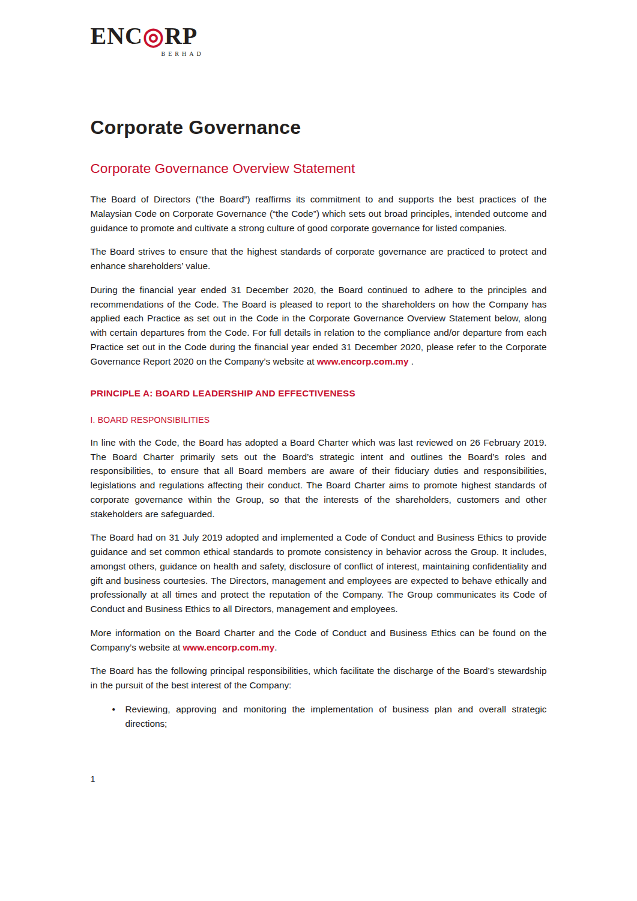ENC◎RP
BERHAD
Corporate Governance
Corporate Governance Overview Statement
The Board of Directors (“the Board”) reaffirms its commitment to and supports the best practices of the Malaysian Code on Corporate Governance (“the Code”) which sets out broad principles, intended outcome and guidance to promote and cultivate a strong culture of good corporate governance for listed companies.
The Board strives to ensure that the highest standards of corporate governance are practiced to protect and enhance shareholders’ value.
During the financial year ended 31 December 2020, the Board continued to adhere to the principles and recommendations of the Code. The Board is pleased to report to the shareholders on how the Company has applied each Practice as set out in the Code in the Corporate Governance Overview Statement below, along with certain departures from the Code. For full details in relation to the compliance and/or departure from each Practice set out in the Code during the financial year ended 31 December 2020, please refer to the Corporate Governance Report 2020 on the Company’s website at www.encorp.com.my .
PRINCIPLE A: BOARD LEADERSHIP AND EFFECTIVENESS
I. BOARD RESPONSIBILITIES
In line with the Code, the Board has adopted a Board Charter which was last reviewed on 26 February 2019. The Board Charter primarily sets out the Board’s strategic intent and outlines the Board’s roles and responsibilities, to ensure that all Board members are aware of their fiduciary duties and responsibilities, legislations and regulations affecting their conduct. The Board Charter aims to promote highest standards of corporate governance within the Group, so that the interests of the shareholders, customers and other stakeholders are safeguarded.
The Board had on 31 July 2019 adopted and implemented a Code of Conduct and Business Ethics to provide guidance and set common ethical standards to promote consistency in behavior across the Group. It includes, amongst others, guidance on health and safety, disclosure of conflict of interest, maintaining confidentiality and gift and business courtesies. The Directors, management and employees are expected to behave ethically and professionally at all times and protect the reputation of the Company. The Group communicates its Code of Conduct and Business Ethics to all Directors, management and employees.
More information on the Board Charter and the Code of Conduct and Business Ethics can be found on the Company’s website at www.encorp.com.my.
The Board has the following principal responsibilities, which facilitate the discharge of the Board’s stewardship in the pursuit of the best interest of the Company:
Reviewing, approving and monitoring the implementation of business plan and overall strategic directions;
1